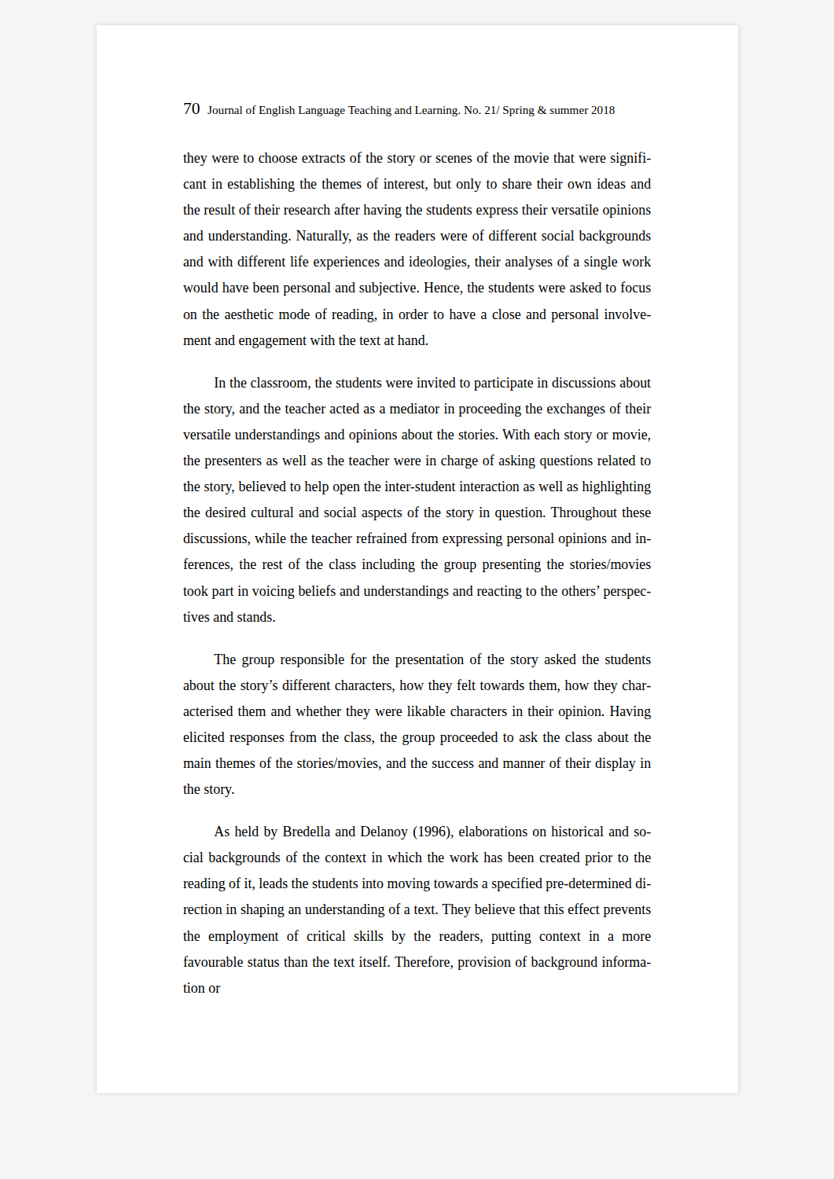70 Journal of English Language Teaching and Learning. No. 21/ Spring & summer 2018
they were to choose extracts of the story or scenes of the movie that were significant in establishing the themes of interest, but only to share their own ideas and the result of their research after having the students express their versatile opinions and understanding. Naturally, as the readers were of different social backgrounds and with different life experiences and ideologies, their analyses of a single work would have been personal and subjective. Hence, the students were asked to focus on the aesthetic mode of reading, in order to have a close and personal involvement and engagement with the text at hand.
In the classroom, the students were invited to participate in discussions about the story, and the teacher acted as a mediator in proceeding the exchanges of their versatile understandings and opinions about the stories. With each story or movie, the presenters as well as the teacher were in charge of asking questions related to the story, believed to help open the inter-student interaction as well as highlighting the desired cultural and social aspects of the story in question. Throughout these discussions, while the teacher refrained from expressing personal opinions and inferences, the rest of the class including the group presenting the stories/movies took part in voicing beliefs and understandings and reacting to the others’ perspectives and stands.
The group responsible for the presentation of the story asked the students about the story’s different characters, how they felt towards them, how they characterised them and whether they were likable characters in their opinion. Having elicited responses from the class, the group proceeded to ask the class about the main themes of the stories/movies, and the success and manner of their display in the story.
As held by Bredella and Delanoy (1996), elaborations on historical and social backgrounds of the context in which the work has been created prior to the reading of it, leads the students into moving towards a specified pre-determined direction in shaping an understanding of a text. They believe that this effect prevents the employment of critical skills by the readers, putting context in a more favourable status than the text itself. Therefore, provision of background information or